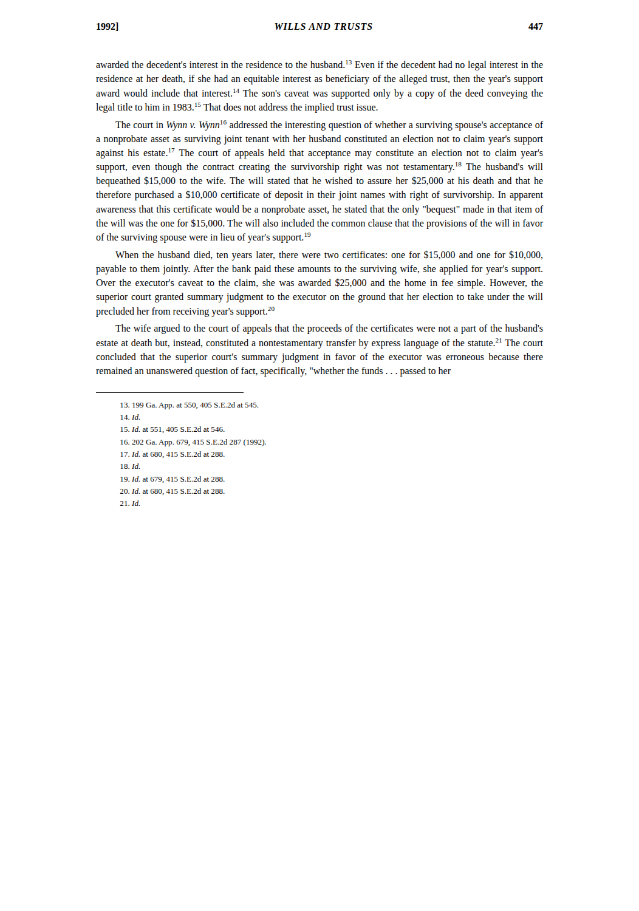1992] WILLS AND TRUSTS 447
awarded the decedent's interest in the residence to the husband.13 Even if the decedent had no legal interest in the residence at her death, if she had an equitable interest as beneficiary of the alleged trust, then the year's support award would include that interest.14 The son's caveat was supported only by a copy of the deed conveying the legal title to him in 1983.15 That does not address the implied trust issue.
The court in Wynn v. Wynn16 addressed the interesting question of whether a surviving spouse's acceptance of a nonprobate asset as surviving joint tenant with her husband constituted an election not to claim year's support against his estate.17 The court of appeals held that acceptance may constitute an election not to claim year's support, even though the contract creating the survivorship right was not testamentary.18 The husband's will bequeathed $15,000 to the wife. The will stated that he wished to assure her $25,000 at his death and that he therefore purchased a $10,000 certificate of deposit in their joint names with right of survivorship. In apparent awareness that this certificate would be a nonprobate asset, he stated that the only "bequest" made in that item of the will was the one for $15,000. The will also included the common clause that the provisions of the will in favor of the surviving spouse were in lieu of year's support.19
When the husband died, ten years later, there were two certificates: one for $15,000 and one for $10,000, payable to them jointly. After the bank paid these amounts to the surviving wife, she applied for year's support. Over the executor's caveat to the claim, she was awarded $25,000 and the home in fee simple. However, the superior court granted summary judgment to the executor on the ground that her election to take under the will precluded her from receiving year's support.20
The wife argued to the court of appeals that the proceeds of the certificates were not a part of the husband's estate at death but, instead, constituted a nontestamentary transfer by express language of the statute.21 The court concluded that the superior court's summary judgment in favor of the executor was erroneous because there remained an unanswered question of fact, specifically, "whether the funds . . . passed to her
13. 199 Ga. App. at 550, 405 S.E.2d at 545.
14. Id.
15. Id. at 551, 405 S.E.2d at 546.
16. 202 Ga. App. 679, 415 S.E.2d 287 (1992).
17. Id. at 680, 415 S.E.2d at 288.
18. Id.
19. Id. at 679, 415 S.E.2d at 288.
20. Id. at 680, 415 S.E.2d at 288.
21. Id.